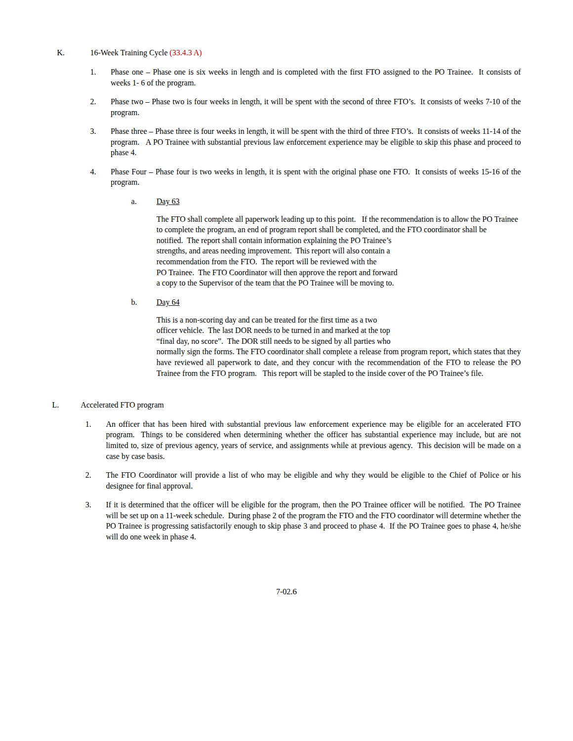K.
16-Week Training Cycle (33.4.3 A)
1.
Phase one – Phase one is six weeks in length and is completed with the first FTO assigned to the PO Trainee. It consists of weeks 1- 6 of the program.
2.
Phase two – Phase two is four weeks in length, it will be spent with the second of three FTO’s. It consists of weeks 7-10 of the program.
3.
Phase three – Phase three is four weeks in length, it will be spent with the third of three FTO’s. It consists of weeks 11-14 of the program. A PO Trainee with substantial previous law enforcement experience may be eligible to skip this phase and proceed to phase 4.
4.
Phase Four – Phase four is two weeks in length, it is spent with the original phase one FTO. It consists of weeks 15-16 of the program.
a.
Day 63
The FTO shall complete all paperwork leading up to this point. If the recommendation is to allow the PO Trainee to complete the program, an end of program report shall be completed, and the FTO coordinator shall be
notified. The report shall contain information explaining the PO Trainee’s
strengths, and areas needing improvement. This report will also contain a
recommendation from the FTO. The report will be reviewed with the
PO Trainee. The FTO Coordinator will then approve the report and forward
a copy to the Supervisor of the team that the PO Trainee will be moving to.
b.
Day 64
This is a non-scoring day and can be treated for the first time as a two
officer vehicle. The last DOR needs to be turned in and marked at the top
“final day, no score”. The DOR still needs to be signed by all parties who
normally sign the forms. The FTO coordinator shall complete a release from program report, which states that they have reviewed all paperwork to date, and they concur with the recommendation of the FTO to release the PO Trainee from the FTO program. This report will be stapled to the inside cover of the PO Trainee’s file.
L.
Accelerated FTO program
1.
An officer that has been hired with substantial previous law enforcement experience may be eligible for an accelerated FTO program. Things to be considered when determining whether the officer has substantial experience may include, but are not limited to, size of previous agency, years of service, and assignments while at previous agency. This decision will be made on a case by case basis.
2.
The FTO Coordinator will provide a list of who may be eligible and why they would be eligible to the Chief of Police or his designee for final approval.
3.
If it is determined that the officer will be eligible for the program, then the PO Trainee officer will be notified. The PO Trainee will be set up on a 11-week schedule. During phase 2 of the program the FTO and the FTO coordinator will determine whether the PO Trainee is progressing satisfactorily enough to skip phase 3 and proceed to phase 4. If the PO Trainee goes to phase 4, he/she will do one week in phase 4.
7-02.6